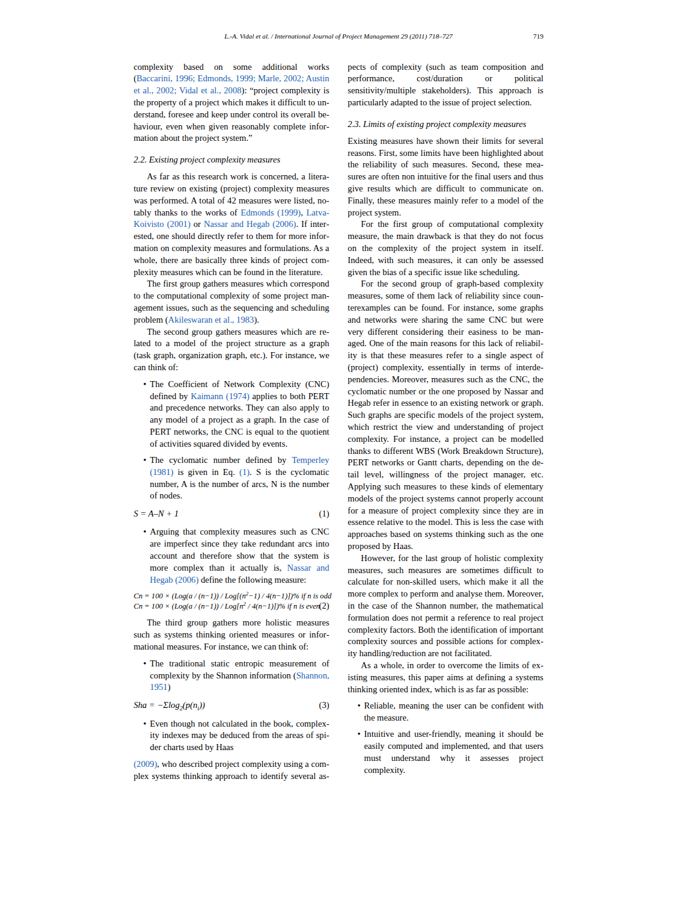L.-A. Vidal et al. / International Journal of Project Management 29 (2011) 718–727 719
complexity based on some additional works (Baccarini, 1996; Edmonds, 1999; Marle, 2002; Austin et al., 2002; Vidal et al., 2008): “project complexity is the property of a project which makes it difficult to understand, foresee and keep under control its overall behaviour, even when given reasonably complete information about the project system.”
2.2. Existing project complexity measures
As far as this research work is concerned, a literature review on existing (project) complexity measures was performed. A total of 42 measures were listed, notably thanks to the works of Edmonds (1999), Latva-Koivisto (2001) or Nassar and Hegab (2006). If interested, one should directly refer to them for more information on complexity measures and formulations. As a whole, there are basically three kinds of project complexity measures which can be found in the literature.
The first group gathers measures which correspond to the computational complexity of some project management issues, such as the sequencing and scheduling problem (Akileswaran et al., 1983).
The second group gathers measures which are related to a model of the project structure as a graph (task graph, organization graph, etc.). For instance, we can think of:
The Coefficient of Network Complexity (CNC) defined by Kaimann (1974) applies to both PERT and precedence networks. They can also apply to any model of a project as a graph. In the case of PERT networks, the CNC is equal to the quotient of activities squared divided by events.
The cyclomatic number defined by Temperley (1981) is given in Eq. (1). S is the cyclomatic number, A is the number of arcs, N is the number of nodes.
S = A–N + 1 (1)
Arguing that complexity measures such as CNC are imperfect since they take redundant arcs into account and therefore show that the system is more complex than it actually is, Nassar and Hegab (2006) define the following measure:
Cn = 100 × (Log(a / (n−1)) / Log[(n2−1) / 4(n−1)])% if n is odd
Cn = 100 × (Log(a / (n−1)) / Log[n2 / 4(n−1)])% if n is even
(2)
The third group gathers more holistic measures such as systems thinking oriented measures or informational measures. For instance, we can think of:
The traditional static entropic measurement of complexity by the Shannon information (Shannon, 1951)
Sha = −Σlog2(p(ni)) (3)
Even though not calculated in the book, complexity indexes may be deduced from the areas of spider charts used by Haas
(2009), who described project complexity using a complex systems thinking approach to identify several aspects of complexity (such as team composition and performance, cost/duration or political sensitivity/multiple stakeholders). This approach is particularly adapted to the issue of project selection.
2.3. Limits of existing project complexity measures
Existing measures have shown their limits for several reasons. First, some limits have been highlighted about the reliability of such measures. Second, these measures are often non intuitive for the final users and thus give results which are difficult to communicate on. Finally, these measures mainly refer to a model of the project system.
For the first group of computational complexity measure, the main drawback is that they do not focus on the complexity of the project system in itself. Indeed, with such measures, it can only be assessed given the bias of a specific issue like scheduling.
For the second group of graph-based complexity measures, some of them lack of reliability since counterexamples can be found. For instance, some graphs and networks were sharing the same CNC but were very different considering their easiness to be managed. One of the main reasons for this lack of reliability is that these measures refer to a single aspect of (project) complexity, essentially in terms of interdependencies. Moreover, measures such as the CNC, the cyclomatic number or the one proposed by Nassar and Hegab refer in essence to an existing network or graph. Such graphs are specific models of the project system, which restrict the view and understanding of project complexity. For instance, a project can be modelled thanks to different WBS (Work Breakdown Structure), PERT networks or Gantt charts, depending on the detail level, willingness of the project manager, etc. Applying such measures to these kinds of elementary models of the project systems cannot properly account for a measure of project complexity since they are in essence relative to the model. This is less the case with approaches based on systems thinking such as the one proposed by Haas.
However, for the last group of holistic complexity measures, such measures are sometimes difficult to calculate for non-skilled users, which make it all the more complex to perform and analyse them. Moreover, in the case of the Shannon number, the mathematical formulation does not permit a reference to real project complexity factors. Both the identification of important complexity sources and possible actions for complexity handling/reduction are not facilitated.
As a whole, in order to overcome the limits of existing measures, this paper aims at defining a systems thinking oriented index, which is as far as possible:
Reliable, meaning the user can be confident with the measure.
Intuitive and user-friendly, meaning it should be easily computed and implemented, and that users must understand why it assesses project complexity.